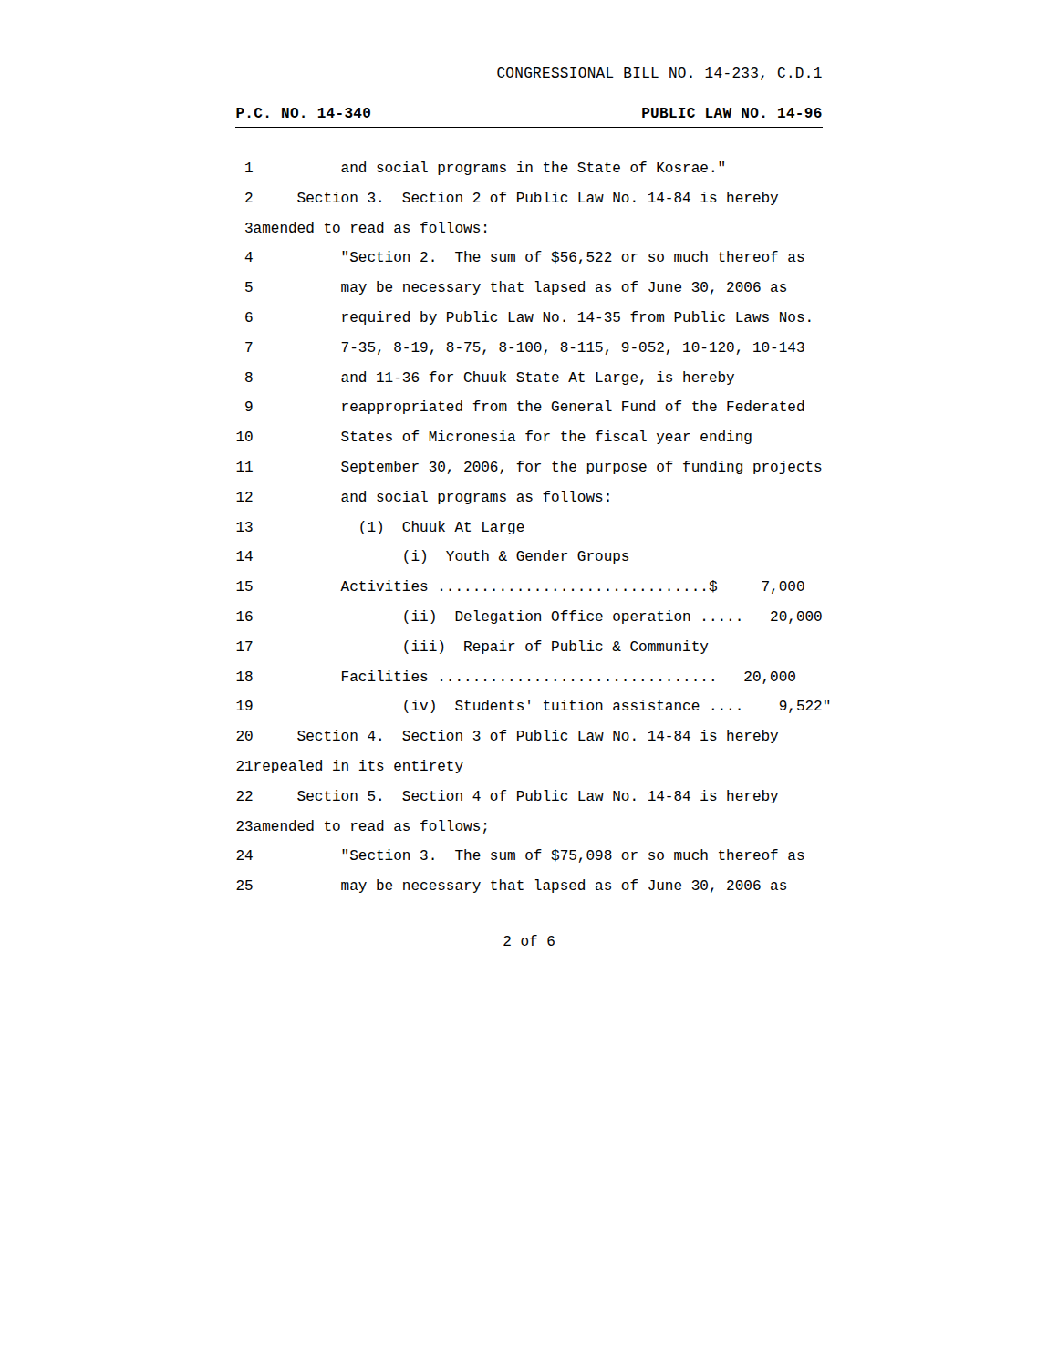CONGRESSIONAL BILL NO. 14-233, C.D.1
P.C. NO. 14-340 PUBLIC LAW NO. 14-96
| 1 | and social programs in the State of Kosrae." |
| 2 | Section 3. Section 2 of Public Law No. 14-84 is hereby |
| 3 | amended to read as follows: |
| 4 | "Section 2. The sum of $56,522 or so much thereof as |
| 5 | may be necessary that lapsed as of June 30, 2006 as |
| 6 | required by Public Law No. 14-35 from Public Laws Nos. |
| 7 | 7-35, 8-19, 8-75, 8-100, 8-115, 9-052, 10-120, 10-143 |
| 8 | and 11-36 for Chuuk State At Large, is hereby |
| 9 | reappropriated from the General Fund of the Federated |
| 10 | States of Micronesia for the fiscal year ending |
| 11 | September 30, 2006, for the purpose of funding projects |
| 12 | and social programs as follows: |
| 13 | (1) Chuuk At Large |
| 14 | (i) Youth & Gender Groups |
| 15 | Activities ...............................$ 7,000 |
| 16 | (ii) Delegation Office operation ..... 20,000 |
| 17 | (iii) Repair of Public & Community |
| 18 | Facilities ................................ 20,000 |
| 19 | (iv) Students' tuition assistance .... 9,522" |
| 20 | Section 4. Section 3 of Public Law No. 14-84 is hereby |
| 21 | repealed in its entirety |
| 22 | Section 5. Section 4 of Public Law No. 14-84 is hereby |
| 23 | amended to read as follows; |
| 24 | "Section 3. The sum of $75,098 or so much thereof as |
| 25 | may be necessary that lapsed as of June 30, 2006 as |
2 of 6